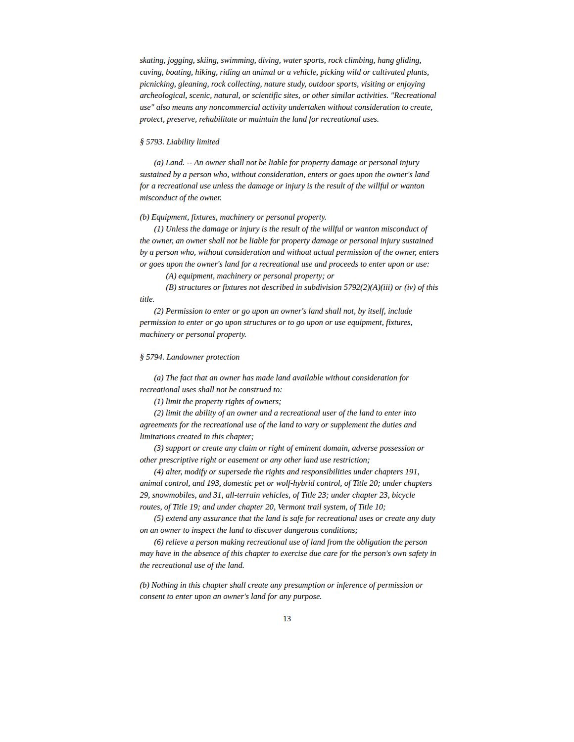skating, jogging, skiing, swimming, diving, water sports, rock climbing, hang gliding, caving, boating, hiking, riding an animal or a vehicle, picking wild or cultivated plants, picnicking, gleaning, rock collecting, nature study, outdoor sports, visiting or enjoying archeological, scenic, natural, or scientific sites, or other similar activities. "Recreational use" also means any noncommercial activity undertaken without consideration to create, protect, preserve, rehabilitate or maintain the land for recreational uses.
§ 5793. Liability limited
(a) Land. -- An owner shall not be liable for property damage or personal injury sustained by a person who, without consideration, enters or goes upon the owner's land for a recreational use unless the damage or injury is the result of the willful or wanton misconduct of the owner.
(b) Equipment, fixtures, machinery or personal property.
(1) Unless the damage or injury is the result of the willful or wanton misconduct of the owner, an owner shall not be liable for property damage or personal injury sustained by a person who, without consideration and without actual permission of the owner, enters or goes upon the owner's land for a recreational use and proceeds to enter upon or use:
(A) equipment, machinery or personal property; or
(B) structures or fixtures not described in subdivision 5792(2)(A)(iii) or (iv) of this title.
(2) Permission to enter or go upon an owner's land shall not, by itself, include permission to enter or go upon structures or to go upon or use equipment, fixtures, machinery or personal property.
§ 5794. Landowner protection
(a) The fact that an owner has made land available without consideration for recreational uses shall not be construed to:
(1) limit the property rights of owners;
(2) limit the ability of an owner and a recreational user of the land to enter into agreements for the recreational use of the land to vary or supplement the duties and limitations created in this chapter;
(3) support or create any claim or right of eminent domain, adverse possession or other prescriptive right or easement or any other land use restriction;
(4) alter, modify or supersede the rights and responsibilities under chapters 191, animal control, and 193, domestic pet or wolf-hybrid control, of Title 20; under chapters 29, snowmobiles, and 31, all-terrain vehicles, of Title 23; under chapter 23, bicycle routes, of Title 19; and under chapter 20, Vermont trail system, of Title 10;
(5) extend any assurance that the land is safe for recreational uses or create any duty on an owner to inspect the land to discover dangerous conditions;
(6) relieve a person making recreational use of land from the obligation the person may have in the absence of this chapter to exercise due care for the person's own safety in the recreational use of the land.
(b) Nothing in this chapter shall create any presumption or inference of permission or consent to enter upon an owner's land for any purpose.
13